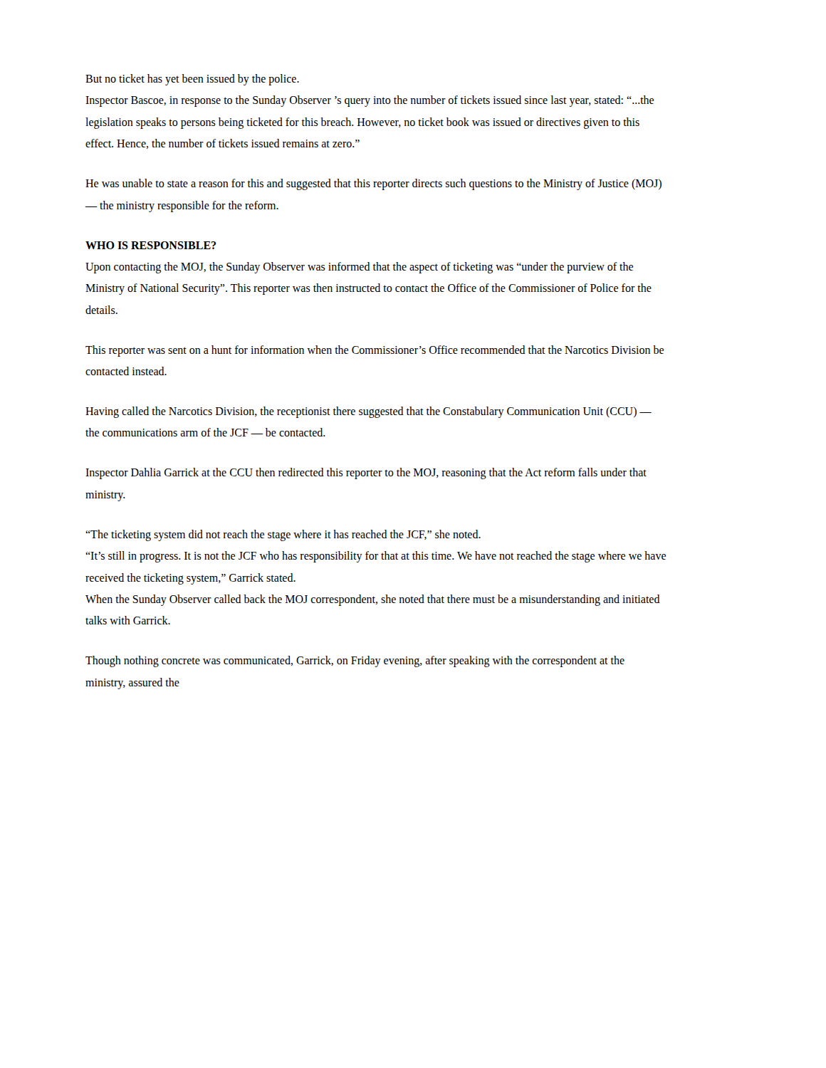But no ticket has yet been issued by the police.
Inspector Bascoe, in response to the Sunday Observer ’s query into the number of tickets issued since last year, stated: “...the legislation speaks to persons being ticketed for this breach. However, no ticket book was issued or directives given to this effect. Hence, the number of tickets issued remains at zero.”
He was unable to state a reason for this and suggested that this reporter directs such questions to the Ministry of Justice (MOJ) — the ministry responsible for the reform.
Who is responsible?
Upon contacting the MOJ, the Sunday Observer was informed that the aspect of ticketing was “under the purview of the Ministry of National Security”. This reporter was then instructed to contact the Office of the Commissioner of Police for the details.
This reporter was sent on a hunt for information when the Commissioner’s Office recommended that the Narcotics Division be contacted instead.
Having called the Narcotics Division, the receptionist there suggested that the Constabulary Communication Unit (CCU) — the communications arm of the JCF — be contacted.
Inspector Dahlia Garrick at the CCU then redirected this reporter to the MOJ, reasoning that the Act reform falls under that ministry.
“The ticketing system did not reach the stage where it has reached the JCF,” she noted.
“It’s still in progress. It is not the JCF who has responsibility for that at this time. We have not reached the stage where we have received the ticketing system,” Garrick stated.
When the Sunday Observer called back the MOJ correspondent, she noted that there must be a misunderstanding and initiated talks with Garrick.
Though nothing concrete was communicated, Garrick, on Friday evening, after speaking with the correspondent at the ministry, assured the